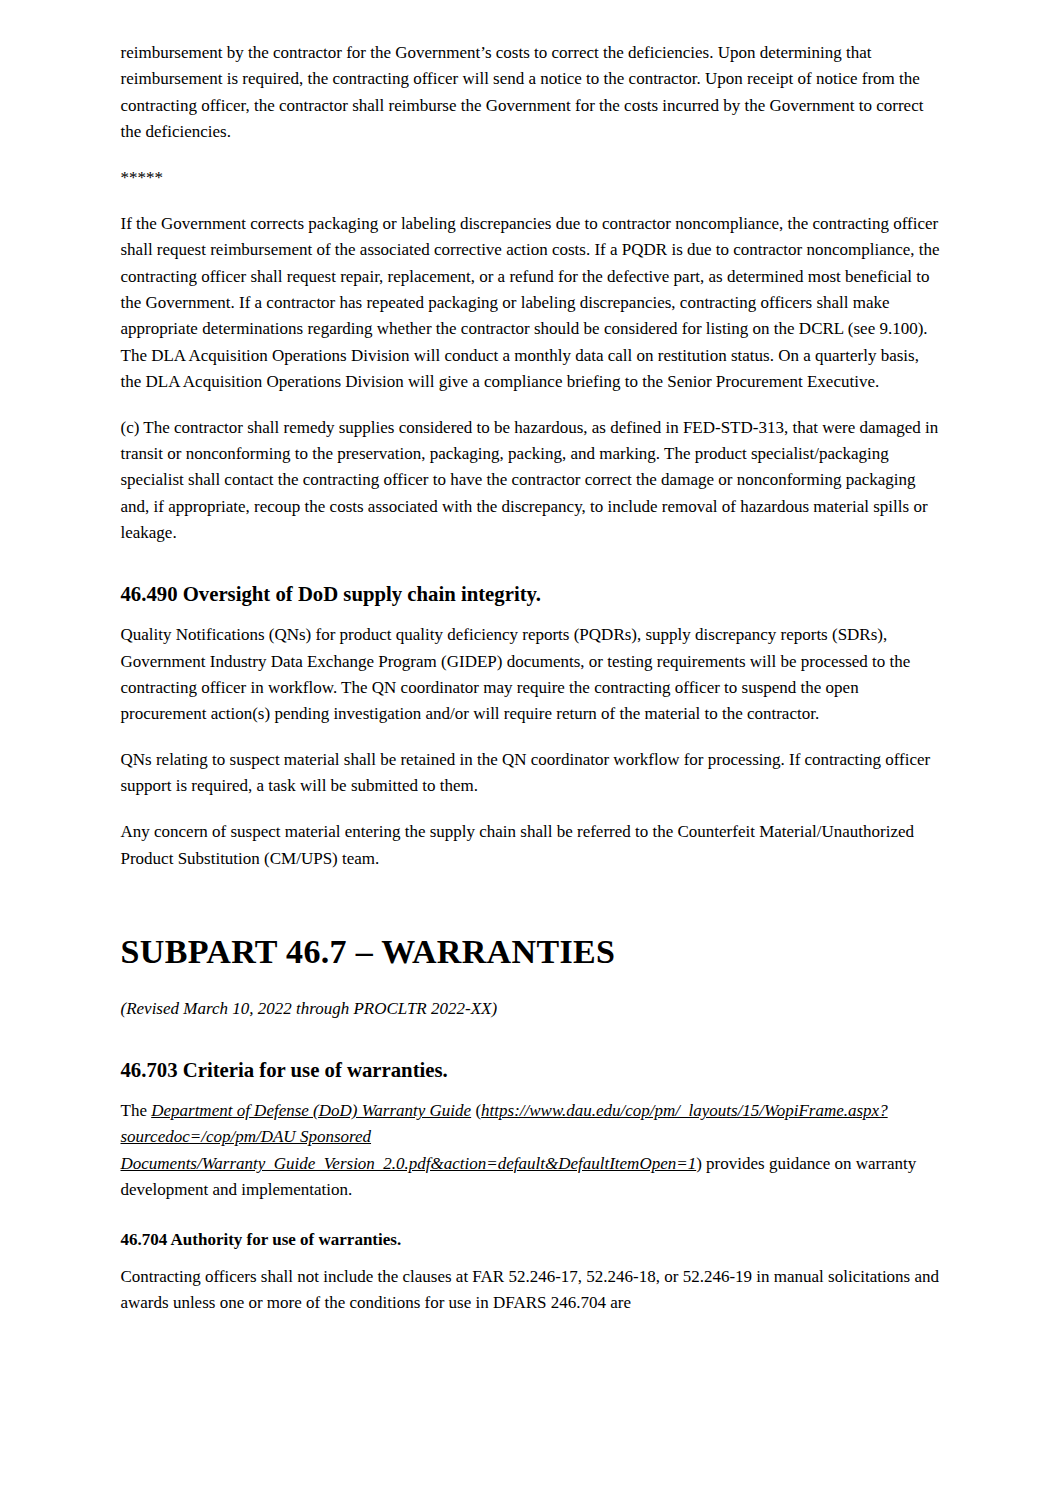reimbursement by the contractor for the Government’s costs to correct the deficiencies. Upon determining that reimbursement is required, the contracting officer will send a notice to the contractor. Upon receipt of notice from the contracting officer, the contractor shall reimburse the Government for the costs incurred by the Government to correct the deficiencies.
*****
If the Government corrects packaging or labeling discrepancies due to contractor noncompliance, the contracting officer shall request reimbursement of the associated corrective action costs. If a PQDR is due to contractor noncompliance, the contracting officer shall request repair, replacement, or a refund for the defective part, as determined most beneficial to the Government. If a contractor has repeated packaging or labeling discrepancies, contracting officers shall make appropriate determinations regarding whether the contractor should be considered for listing on the DCRL (see 9.100). The DLA Acquisition Operations Division will conduct a monthly data call on restitution status. On a quarterly basis, the DLA Acquisition Operations Division will give a compliance briefing to the Senior Procurement Executive.
(c) The contractor shall remedy supplies considered to be hazardous, as defined in FED-STD-313, that were damaged in transit or nonconforming to the preservation, packaging, packing, and marking. The product specialist/packaging specialist shall contact the contracting officer to have the contractor correct the damage or nonconforming packaging and, if appropriate, recoup the costs associated with the discrepancy, to include removal of hazardous material spills or leakage.
46.490 Oversight of DoD supply chain integrity.
Quality Notifications (QNs) for product quality deficiency reports (PQDRs), supply discrepancy reports (SDRs), Government Industry Data Exchange Program (GIDEP) documents, or testing requirements will be processed to the contracting officer in workflow. The QN coordinator may require the contracting officer to suspend the open procurement action(s) pending investigation and/or will require return of the material to the contractor.
QNs relating to suspect material shall be retained in the QN coordinator workflow for processing. If contracting officer support is required, a task will be submitted to them.
Any concern of suspect material entering the supply chain shall be referred to the Counterfeit Material/Unauthorized Product Substitution (CM/UPS) team.
SUBPART 46.7 – WARRANTIES
(Revised March 10, 2022 through PROCLTR 2022-XX)
46.703 Criteria for use of warranties.
The Department of Defense (DoD) Warranty Guide (https://www.dau.edu/cop/pm/_layouts/15/WopiFrame.aspx?sourcedoc=/cop/pm/DAU Sponsored Documents/Warranty_Guide_Version_2.0.pdf&action=default&DefaultItemOpen=1) provides guidance on warranty development and implementation.
46.704 Authority for use of warranties.
Contracting officers shall not include the clauses at FAR 52.246-17, 52.246-18, or 52.246-19 in manual solicitations and awards unless one or more of the conditions for use in DFARS 246.704 are